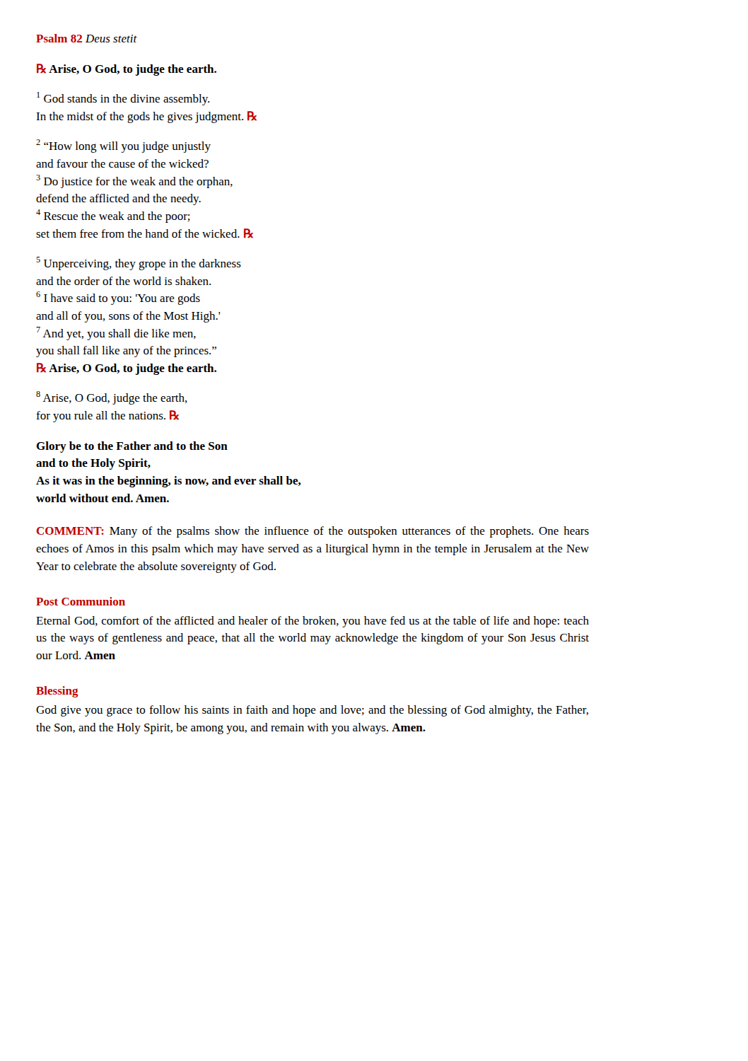Psalm 82 Deus stetit
℞ Arise, O God, to judge the earth.
1 God stands in the divine assembly.
In the midst of the gods he gives judgment. ℞
2 “How long will you judge unjustly
and favour the cause of the wicked?
3 Do justice for the weak and the orphan,
defend the afflicted and the needy.
4 Rescue the weak and the poor;
set them free from the hand of the wicked. ℞
5 Unperceiving, they grope in the darkness
and the order of the world is shaken.
6 I have said to you: 'You are gods
and all of you, sons of the Most High.'
7 And yet, you shall die like men,
you shall fall like any of the princes.”
℞ Arise, O God, to judge the earth.
8 Arise, O God, judge the earth,
for you rule all the nations. ℞
Glory be to the Father and to the Son
and to the Holy Spirit,
As it was in the beginning, is now, and ever shall be,
world without end. Amen.
COMMENT: Many of the psalms show the influence of the outspoken utterances of the prophets. One hears echoes of Amos in this psalm which may have served as a liturgical hymn in the temple in Jerusalem at the New Year to celebrate the absolute sovereignty of God.
Post Communion
Eternal God, comfort of the afflicted and healer of the broken, you have fed us at the table of life and hope: teach us the ways of gentleness and peace, that all the world may acknowledge the kingdom of your Son Jesus Christ our Lord. Amen
Blessing
God give you grace to follow his saints in faith and hope and love; and the blessing of God almighty, the Father, the Son, and the Holy Spirit, be among you, and remain with you always. Amen.